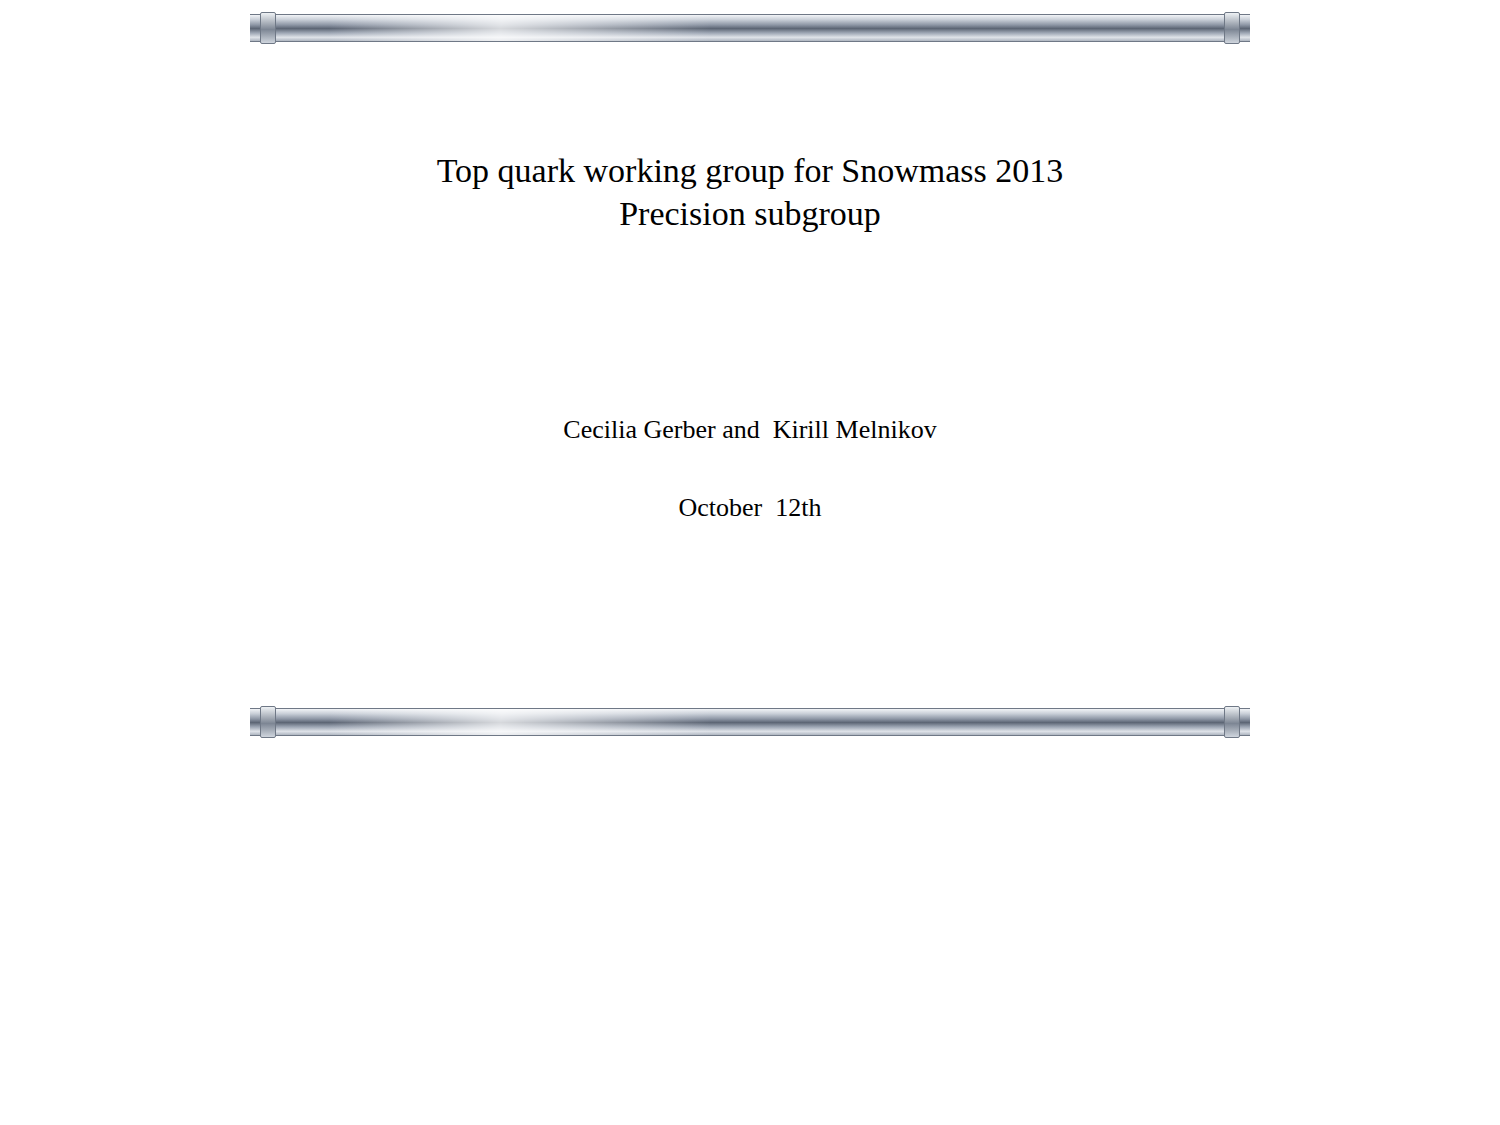Top quark working group for Snowmass 2013
Precision subgroup
Cecilia Gerber and Kirill Melnikov
October 12th